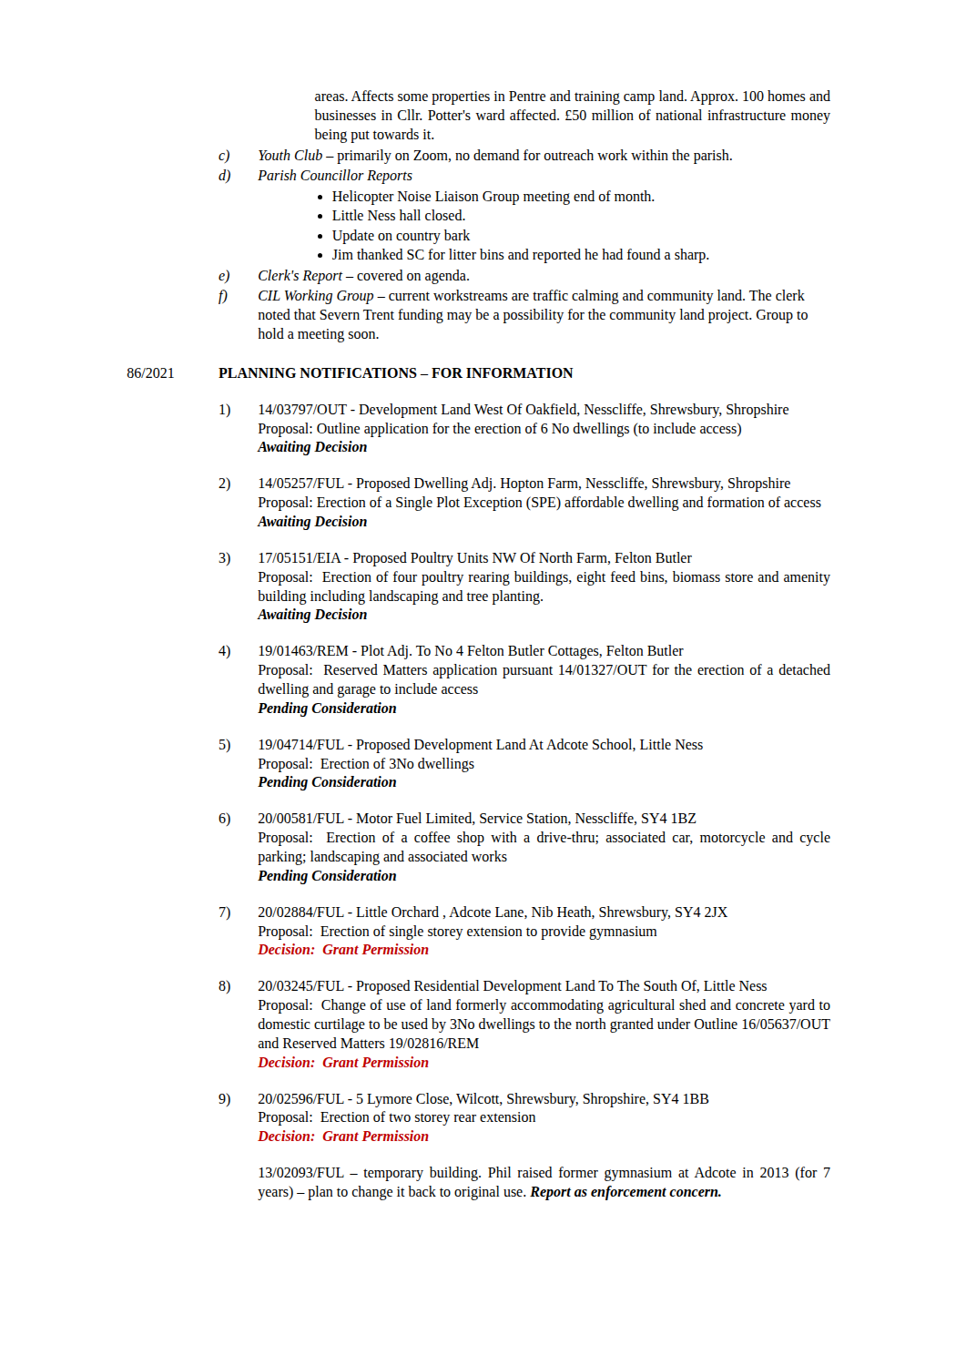areas. Affects some properties in Pentre and training camp land. Approx. 100 homes and businesses in Cllr. Potter's ward affected. £50 million of national infrastructure money being put towards it.
c) Youth Club – primarily on Zoom, no demand for outreach work within the parish.
d) Parish Councillor Reports
Helicopter Noise Liaison Group meeting end of month.
Little Ness hall closed.
Update on country bark
Jim thanked SC for litter bins and reported he had found a sharp.
e) Clerk's Report – covered on agenda.
f) CIL Working Group – current workstreams are traffic calming and community land. The clerk noted that Severn Trent funding may be a possibility for the community land project. Group to hold a meeting soon.
86/2021 PLANNING NOTIFICATIONS – FOR INFORMATION
1)
14/03797/OUT - Development Land West Of Oakfield, Nesscliffe, Shrewsbury, Shropshire
Proposal: Outline application for the erection of 6 No dwellings (to include access)
Awaiting Decision
2)
14/05257/FUL - Proposed Dwelling Adj. Hopton Farm, Nesscliffe, Shrewsbury, Shropshire
Proposal: Erection of a Single Plot Exception (SPE) affordable dwelling and formation of access
Awaiting Decision
3)
17/05151/EIA - Proposed Poultry Units NW Of North Farm, Felton Butler
Proposal: Erection of four poultry rearing buildings, eight feed bins, biomass store and amenity building including landscaping and tree planting.
Awaiting Decision
4)
19/01463/REM - Plot Adj. To No 4 Felton Butler Cottages, Felton Butler
Proposal: Reserved Matters application pursuant 14/01327/OUT for the erection of a detached dwelling and garage to include access
Pending Consideration
5)
19/04714/FUL - Proposed Development Land At Adcote School, Little Ness
Proposal: Erection of 3No dwellings
Pending Consideration
6)
20/00581/FUL - Motor Fuel Limited, Service Station, Nesscliffe, SY4 1BZ
Proposal: Erection of a coffee shop with a drive-thru; associated car, motorcycle and cycle parking; landscaping and associated works
Pending Consideration
7)
20/02884/FUL - Little Orchard , Adcote Lane, Nib Heath, Shrewsbury, SY4 2JX
Proposal: Erection of single storey extension to provide gymnasium
Decision: Grant Permission
8)
20/03245/FUL - Proposed Residential Development Land To The South Of, Little Ness
Proposal: Change of use of land formerly accommodating agricultural shed and concrete yard to domestic curtilage to be used by 3No dwellings to the north granted under Outline 16/05637/OUT and Reserved Matters 19/02816/REM
Decision: Grant Permission
9)
20/02596/FUL - 5 Lymore Close, Wilcott, Shrewsbury, Shropshire, SY4 1BB
Proposal: Erection of two storey rear extension
Decision: Grant Permission
13/02093/FUL – temporary building. Phil raised former gymnasium at Adcote in 2013 (for 7 years) – plan to change it back to original use. Report as enforcement concern.